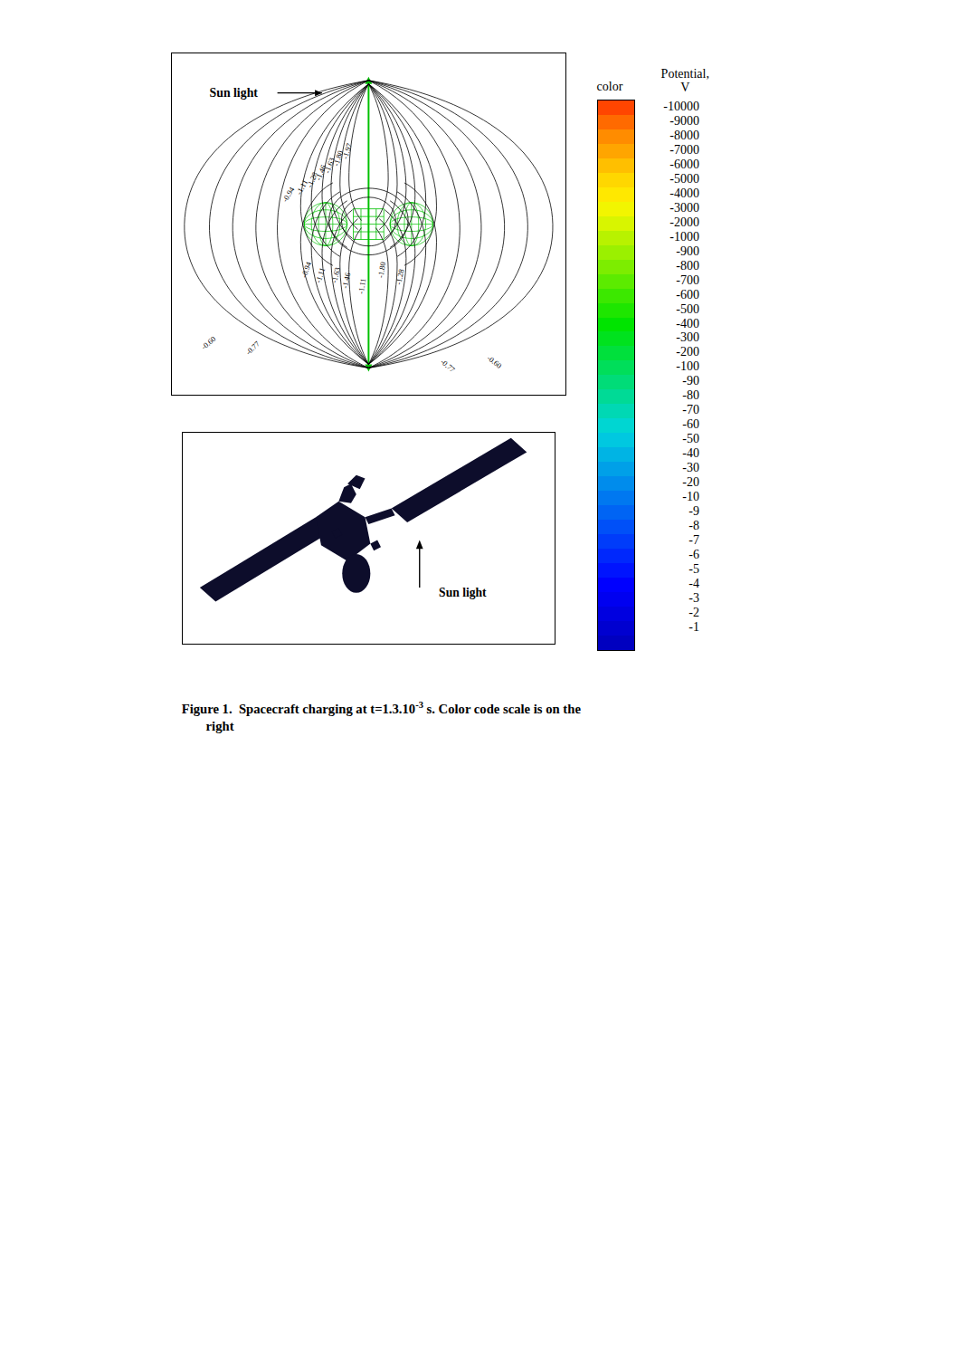Sun light -1.97 -1.80 -1.63 -1.46 -1.28 -1.11 -0.94 -1.80 -1.28 -1.11 -1.46 -1.63 -0.94 -1.11 -0.60 -0.77 -0.77 -0.60
Sun light
color Potential,
V
-10000 -9000 -8000 -7000 -6000 -5000 -4000 -3000 -2000 -1000 -900 -800 -700 -600 -500 -400 -300 -200 -100 -90 -80 -70 -60 -50 -40 -30 -20 -10 -9 -8 -7 -6 -5 -4 -3 -2 -1
Figure 1. Spacecraft charging at t=1.3.10-3 s. Color code scale is on the right